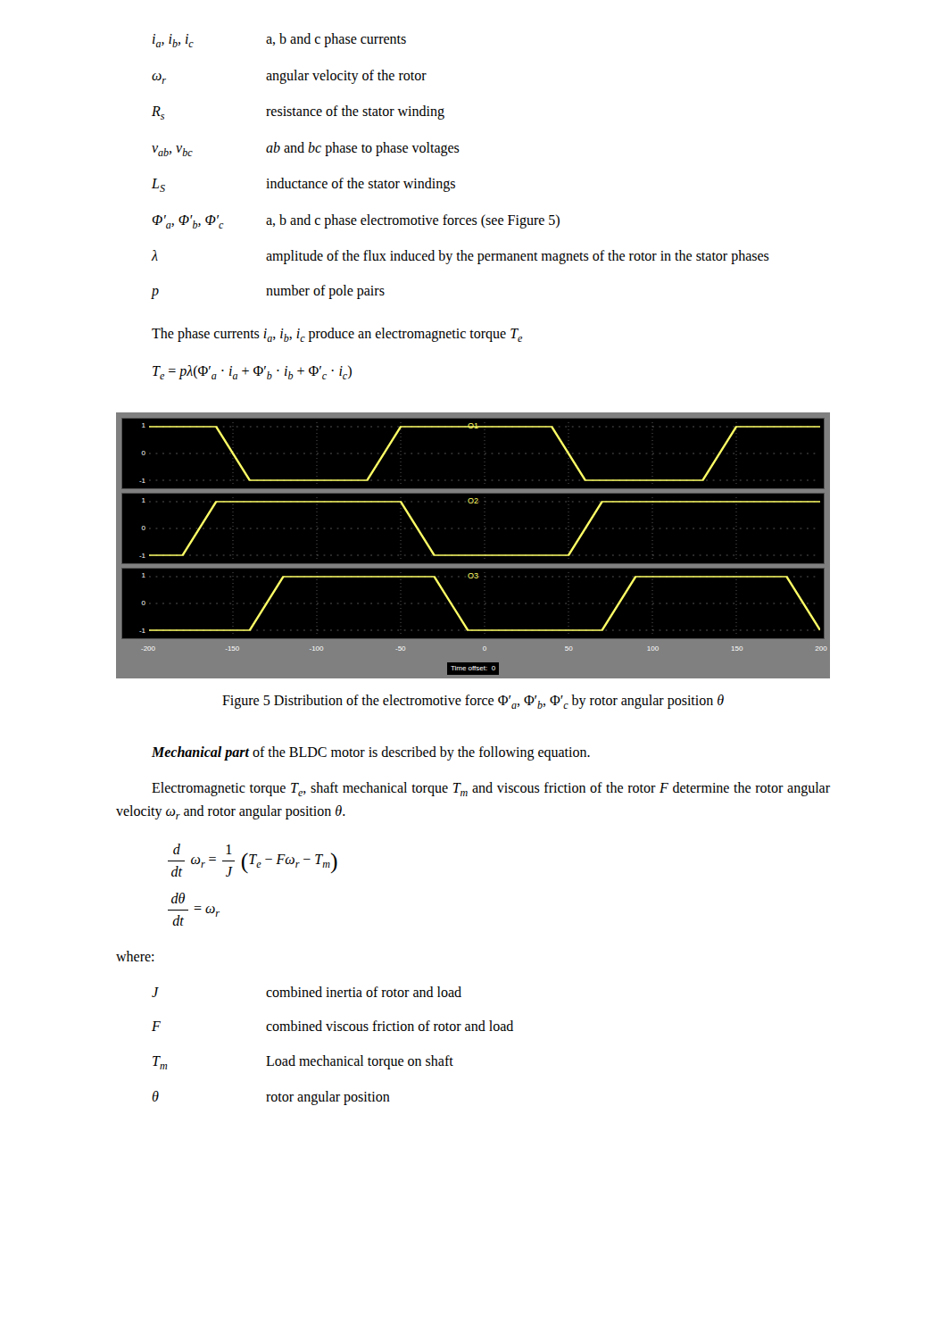ia, ib, ic
a, b and c phase currents
ωr
angular velocity of the rotor
Rs
resistance of the stator winding
vab, vbc
ab and bc phase to phase voltages
LS
inductance of the stator windings
Φ′a, Φ′b, Φ′c
a, b and c phase electromotive forces (see Figure 5)
λ
amplitude of the flux induced by the permanent magnets of the rotor in the stator phases
p
number of pole pairs
The phase currents ia, ib, ic produce an electromagnetic torque Te
Te = pλ(Φ′a · ia + Φ′b · ib + Φ′c · ic)
O1
1 0 -1
O2
1 0 -1
O3
1 0 -1
-200 -150 -100 -50 0 50 100 150 200
Time offset: 0
Figure 5 Distribution of the electromotive force Φ′a, Φ′b, Φ′c by rotor angular position θ
Mechanical part of the BLDC motor is described by the following equation.
Electromagnetic torque Te, shaft mechanical torque Tm and viscous friction of the rotor F determine the rotor angular velocity ωr and rotor angular position θ.
ddt ωr = 1 J (Te − Fωr − Tm)
dθ dt = ωr
where:
J
combined inertia of rotor and load
F
combined viscous friction of rotor and load
Tm
Load mechanical torque on shaft
θ
rotor angular position